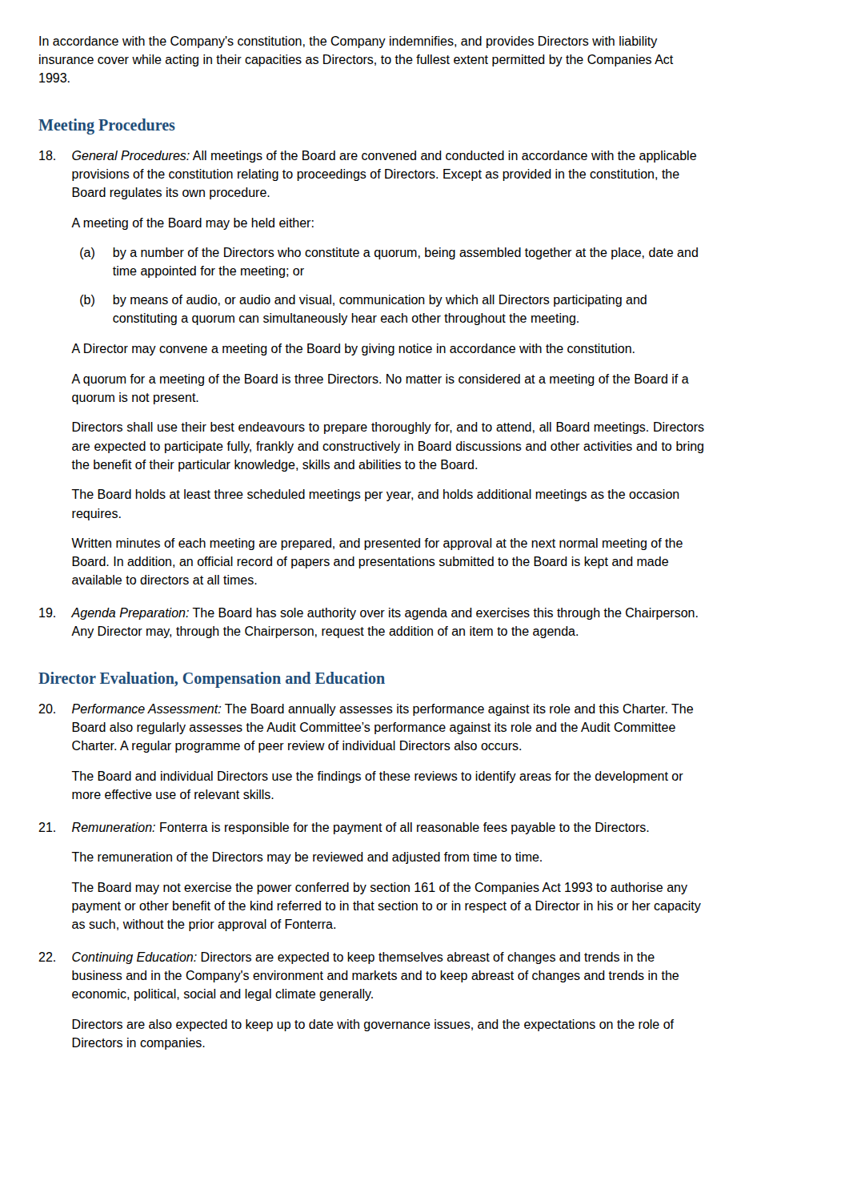In accordance with the Company's constitution, the Company indemnifies, and provides Directors with liability insurance cover while acting in their capacities as Directors, to the fullest extent permitted by the Companies Act 1993.
Meeting Procedures
18.
General Procedures: All meetings of the Board are convened and conducted in accordance with the applicable provisions of the constitution relating to proceedings of Directors. Except as provided in the constitution, the Board regulates its own procedure.
A meeting of the Board may be held either:
(a) by a number of the Directors who constitute a quorum, being assembled together at the place, date and time appointed for the meeting; or
(b) by means of audio, or audio and visual, communication by which all Directors participating and constituting a quorum can simultaneously hear each other throughout the meeting.
A Director may convene a meeting of the Board by giving notice in accordance with the constitution.
A quorum for a meeting of the Board is three Directors. No matter is considered at a meeting of the Board if a quorum is not present.
Directors shall use their best endeavours to prepare thoroughly for, and to attend, all Board meetings. Directors are expected to participate fully, frankly and constructively in Board discussions and other activities and to bring the benefit of their particular knowledge, skills and abilities to the Board.
The Board holds at least three scheduled meetings per year, and holds additional meetings as the occasion requires.
Written minutes of each meeting are prepared, and presented for approval at the next normal meeting of the Board. In addition, an official record of papers and presentations submitted to the Board is kept and made available to directors at all times.
19.
Agenda Preparation: The Board has sole authority over its agenda and exercises this through the Chairperson. Any Director may, through the Chairperson, request the addition of an item to the agenda.
Director Evaluation, Compensation and Education
20.
Performance Assessment: The Board annually assesses its performance against its role and this Charter. The Board also regularly assesses the Audit Committee’s performance against its role and the Audit Committee Charter. A regular programme of peer review of individual Directors also occurs.
The Board and individual Directors use the findings of these reviews to identify areas for the development or more effective use of relevant skills.
21.
Remuneration: Fonterra is responsible for the payment of all reasonable fees payable to the Directors.
The remuneration of the Directors may be reviewed and adjusted from time to time.
The Board may not exercise the power conferred by section 161 of the Companies Act 1993 to authorise any payment or other benefit of the kind referred to in that section to or in respect of a Director in his or her capacity as such, without the prior approval of Fonterra.
22.
Continuing Education: Directors are expected to keep themselves abreast of changes and trends in the business and in the Company's environment and markets and to keep abreast of changes and trends in the economic, political, social and legal climate generally.
Directors are also expected to keep up to date with governance issues, and the expectations on the role of Directors in companies.